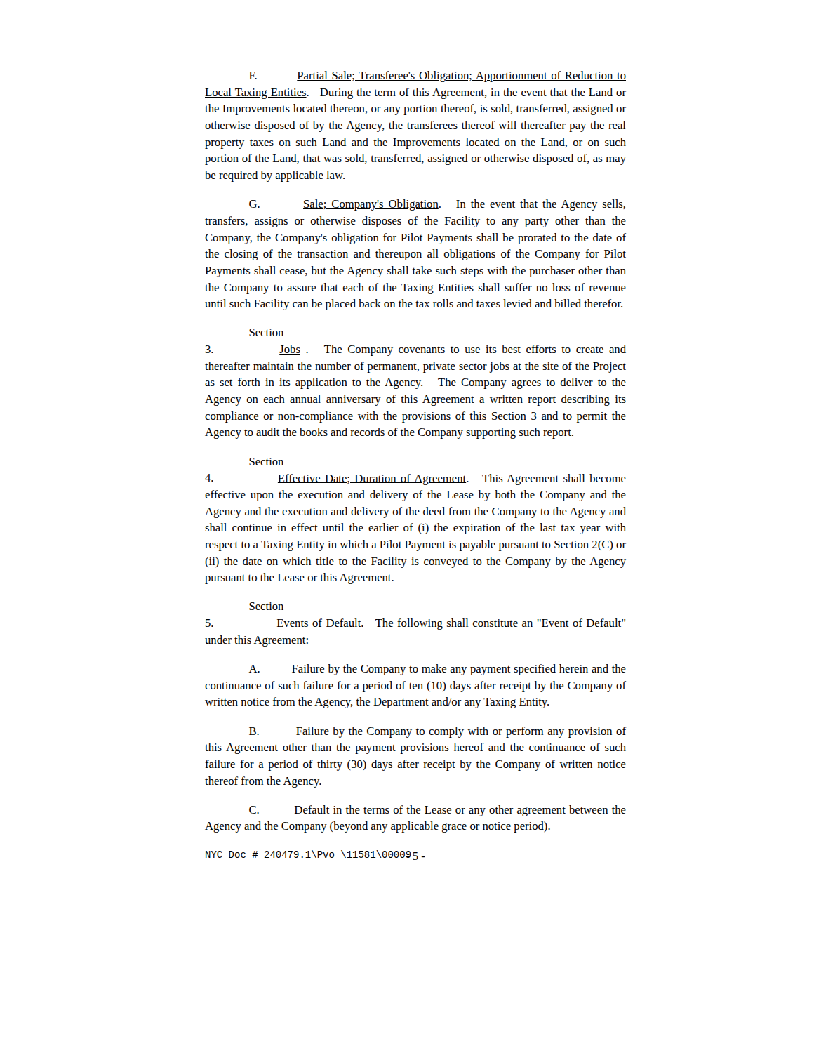F. Partial Sale; Transferee's Obligation; Apportionment of Reduction to Local Taxing Entities. During the term of this Agreement, in the event that the Land or the Improvements located thereon, or any portion thereof, is sold, transferred, assigned or otherwise disposed of by the Agency, the transferees thereof will thereafter pay the real property taxes on such Land and the Improvements located on the Land, or on such portion of the Land, that was sold, transferred, assigned or otherwise disposed of, as may be required by applicable law.
G. Sale; Company's Obligation. In the event that the Agency sells, transfers, assigns or otherwise disposes of the Facility to any party other than the Company, the Company's obligation for Pilot Payments shall be prorated to the date of the closing of the transaction and thereupon all obligations of the Company for Pilot Payments shall cease, but the Agency shall take such steps with the purchaser other than the Company to assure that each of the Taxing Entities shall suffer no loss of revenue until such Facility can be placed back on the tax rolls and taxes levied and billed therefor.
Section 3. Jobs . The Company covenants to use its best efforts to create and thereafter maintain the number of permanent, private sector jobs at the site of the Project as set forth in its application to the Agency. The Company agrees to deliver to the Agency on each annual anniversary of this Agreement a written report describing its compliance or non-compliance with the provisions of this Section 3 and to permit the Agency to audit the books and records of the Company supporting such report.
Section 4. Effective Date; Duration of Agreement. This Agreement shall become effective upon the execution and delivery of the Lease by both the Company and the Agency and the execution and delivery of the deed from the Company to the Agency and shall continue in effect until the earlier of (i) the expiration of the last tax year with respect to a Taxing Entity in which a Pilot Payment is payable pursuant to Section 2(C) or (ii) the date on which title to the Facility is conveyed to the Company by the Agency pursuant to the Lease or this Agreement.
Section 5. Events of Default. The following shall constitute an "Event of Default" under this Agreement:
A. Failure by the Company to make any payment specified herein and the continuance of such failure for a period of ten (10) days after receipt by the Company of written notice from the Agency, the Department and/or any Taxing Entity.
B. Failure by the Company to comply with or perform any provision of this Agreement other than the payment provisions hereof and the continuance of such failure for a period of thirty (30) days after receipt by the Company of written notice thereof from the Agency.
C. Default in the terms of the Lease or any other agreement between the Agency and the Company (beyond any applicable grace or notice period).
NYC Doc # 240479.1\Pvo \11581\00009 - 5 -